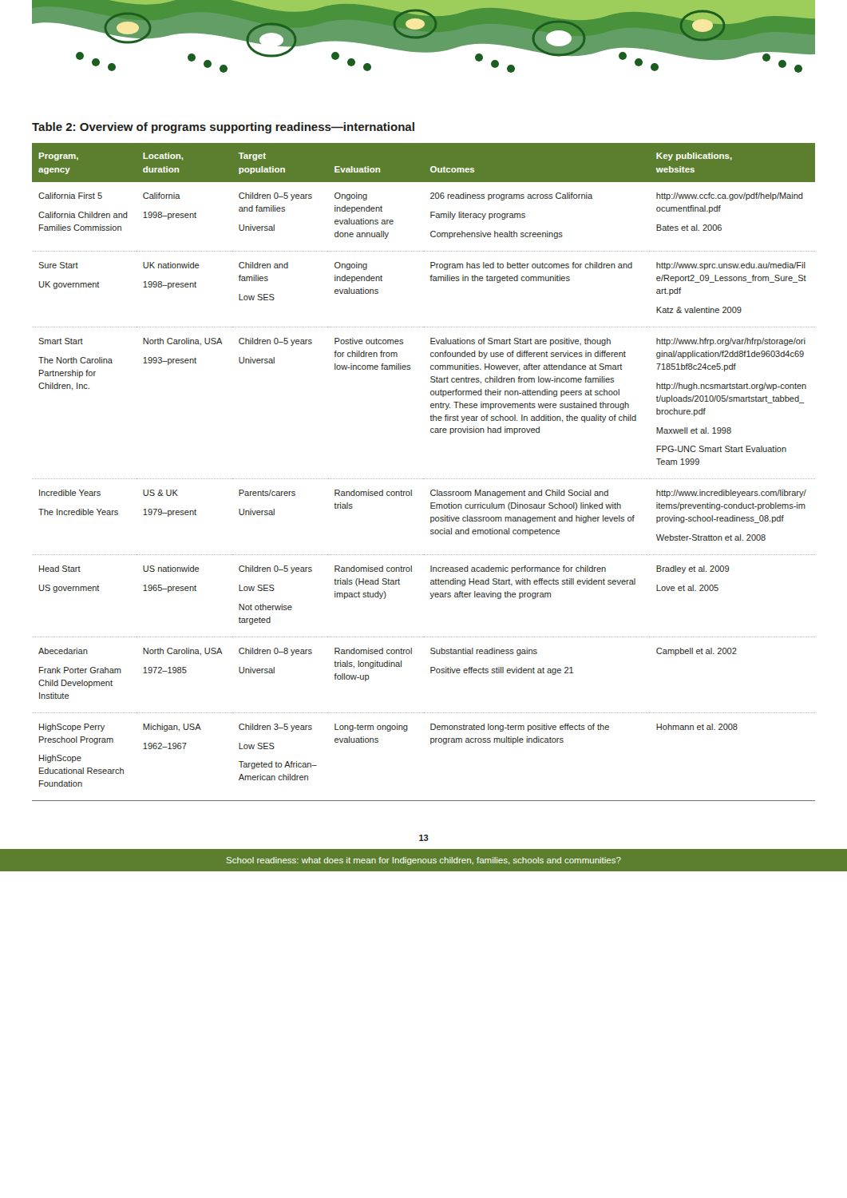Table 2: Overview of programs supporting readiness—international
| Program, agency | Location, duration | Target population | Evaluation | Outcomes | Key publications, websites |
| --- | --- | --- | --- | --- | --- |
| California First 5 California Children and Families Commission | California 1998–present | Children 0–5 years and families Universal | Ongoing independent evaluations are done annually | 206 readiness programs across California Family literacy programs Comprehensive health screenings | http://www.ccfc.ca.gov/pdf/help/Maindocumentfinal.pdf Bates et al. 2006 |
| Sure Start UK government | UK nationwide 1998–present | Children and families Low SES | Ongoing independent evaluations | Program has led to better outcomes for children and families in the targeted communities | http://www.sprc.unsw.edu.au/media/File/Report2_09_Lessons_from_Sure_Start.pdf Katz & valentine 2009 |
| Smart Start The North Carolina Partnership for Children, Inc. | North Carolina, USA 1993–present | Children 0–5 years Universal | Postive outcomes for children from low-income families | Evaluations of Smart Start are positive, though confounded by use of different services in different communities. However, after attendance at Smart Start centres, children from low-income families outperformed their non-attending peers at school entry. These improvements were sustained through the first year of school. In addition, the quality of child care provision had improved | http://www.hfrp.org/var/hfrp/storage/original/application/f2dd8f1de9603d4c6971851bf8c24ce5.pdf http://hugh.ncsmartstart.org/wp-content/uploads/2010/05/smartstart_tabbed_brochure.pdf Maxwell et al. 1998 FPG-UNC Smart Start Evaluation Team 1999 |
| Incredible Years The Incredible Years | US & UK 1979–present | Parents/carers Universal | Randomised control trials | Classroom Management and Child Social and Emotion curriculum (Dinosaur School) linked with positive classroom management and higher levels of social and emotional competence | http://www.incredibleyears.com/library/items/preventing-conduct-problems-improving-school-readiness_08.pdf Webster-Stratton et al. 2008 |
| Head Start US government | US nationwide 1965–present | Children 0–5 years Low SES Not otherwise targeted | Randomised control trials (Head Start impact study) | Increased academic performance for children attending Head Start, with effects still evident several years after leaving the program | Bradley et al. 2009 Love et al. 2005 |
| Abecedarian Frank Porter Graham Child Development Institute | North Carolina, USA 1972–1985 | Children 0–8 years Universal | Randomised control trials, longitudinal follow-up | Substantial readiness gains Positive effects still evident at age 21 | Campbell et al. 2002 |
| HighScope Perry Preschool Program HighScope Educational Research Foundation | Michigan, USA 1962–1967 | Children 3–5 years Low SES Targeted to African–American children | Long-term ongoing evaluations | Demonstrated long-term positive effects of the program across multiple indicators | Hohmann et al. 2008 |
13
School readiness: what does it mean for Indigenous children, families, schools and communities?